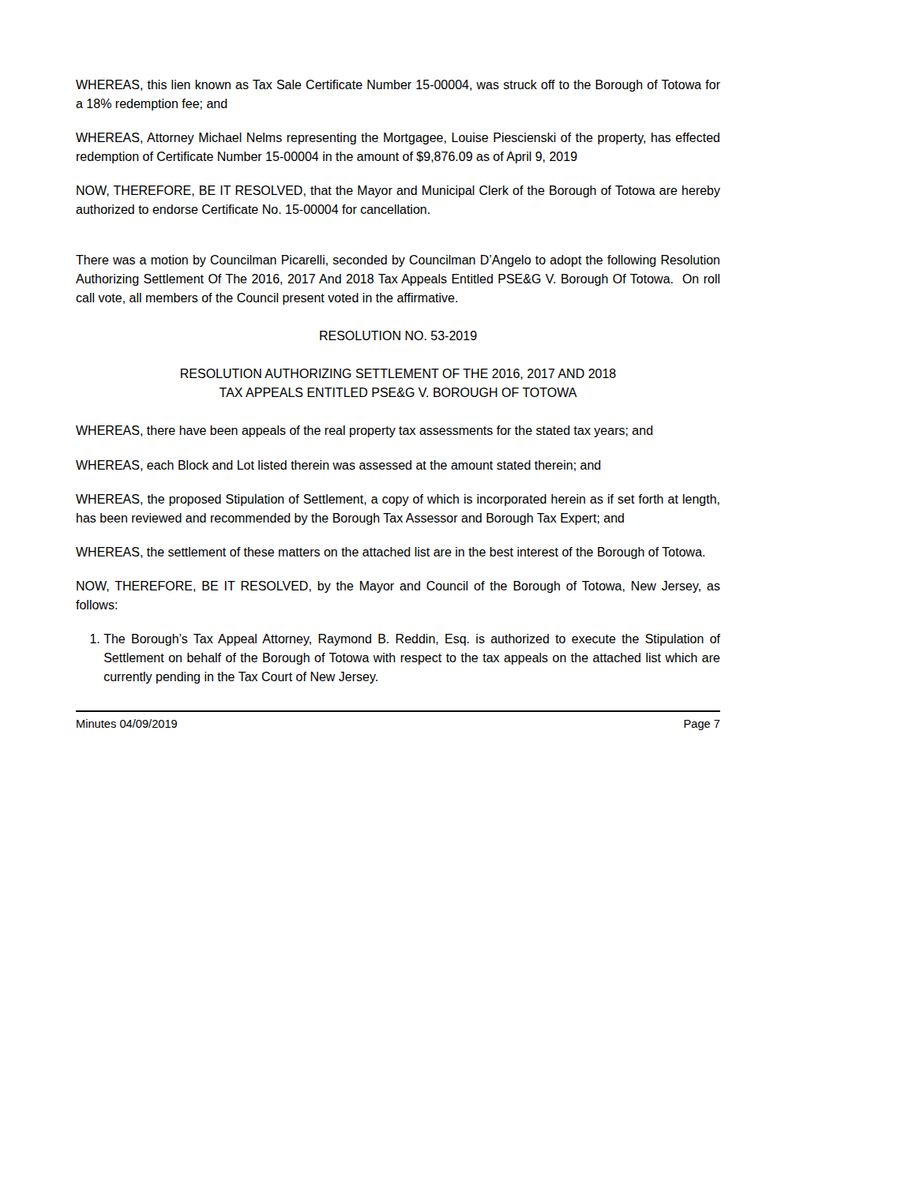WHEREAS, this lien known as Tax Sale Certificate Number 15-00004, was struck off to the Borough of Totowa for a 18% redemption fee; and
WHEREAS, Attorney Michael Nelms representing the Mortgagee, Louise Piescienski of the property, has effected redemption of Certificate Number 15-00004 in the amount of $9,876.09 as of April 9, 2019
NOW, THEREFORE, BE IT RESOLVED, that the Mayor and Municipal Clerk of the Borough of Totowa are hereby authorized to endorse Certificate No. 15-00004 for cancellation.
There was a motion by Councilman Picarelli, seconded by Councilman D’Angelo to adopt the following Resolution Authorizing Settlement Of The 2016, 2017 And 2018 Tax Appeals Entitled PSE&G V. Borough Of Totowa. On roll call vote, all members of the Council present voted in the affirmative.
RESOLUTION NO. 53-2019
RESOLUTION AUTHORIZING SETTLEMENT OF THE 2016, 2017 AND 2018
TAX APPEALS ENTITLED PSE&G V. BOROUGH OF TOTOWA
WHEREAS, there have been appeals of the real property tax assessments for the stated tax years; and
WHEREAS, each Block and Lot listed therein was assessed at the amount stated therein; and
WHEREAS, the proposed Stipulation of Settlement, a copy of which is incorporated herein as if set forth at length, has been reviewed and recommended by the Borough Tax Assessor and Borough Tax Expert; and
WHEREAS, the settlement of these matters on the attached list are in the best interest of the Borough of Totowa.
NOW, THEREFORE, BE IT RESOLVED, by the Mayor and Council of the Borough of Totowa, New Jersey, as follows:
The Borough’s Tax Appeal Attorney, Raymond B. Reddin, Esq. is authorized to execute the Stipulation of Settlement on behalf of the Borough of Totowa with respect to the tax appeals on the attached list which are currently pending in the Tax Court of New Jersey.
Minutes 04/09/2019 Page 7